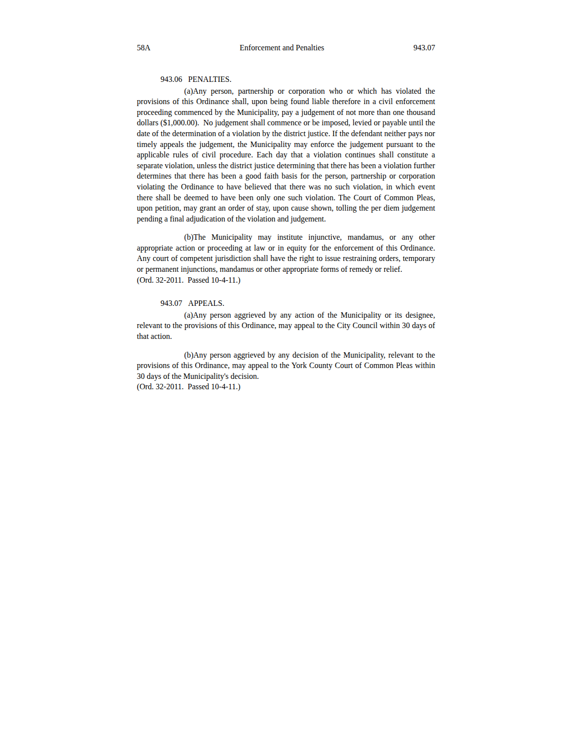58A Enforcement and Penalties 943.07
943.06 PENALTIES.
(a) Any person, partnership or corporation who or which has violated the provisions of this Ordinance shall, upon being found liable therefore in a civil enforcement proceeding commenced by the Municipality, pay a judgement of not more than one thousand dollars ($1,000.00). No judgement shall commence or be imposed, levied or payable until the date of the determination of a violation by the district justice. If the defendant neither pays nor timely appeals the judgement, the Municipality may enforce the judgement pursuant to the applicable rules of civil procedure. Each day that a violation continues shall constitute a separate violation, unless the district justice determining that there has been a violation further determines that there has been a good faith basis for the person, partnership or corporation violating the Ordinance to have believed that there was no such violation, in which event there shall be deemed to have been only one such violation. The Court of Common Pleas, upon petition, may grant an order of stay, upon cause shown, tolling the per diem judgement pending a final adjudication of the violation and judgement.
(b) The Municipality may institute injunctive, mandamus, or any other appropriate action or proceeding at law or in equity for the enforcement of this Ordinance. Any court of competent jurisdiction shall have the right to issue restraining orders, temporary or permanent injunctions, mandamus or other appropriate forms of remedy or relief.
(Ord. 32-2011. Passed 10-4-11.)
943.07 APPEALS.
(a) Any person aggrieved by any action of the Municipality or its designee, relevant to the provisions of this Ordinance, may appeal to the City Council within 30 days of that action.
(b) Any person aggrieved by any decision of the Municipality, relevant to the provisions of this Ordinance, may appeal to the York County Court of Common Pleas within 30 days of the Municipality's decision.
(Ord. 32-2011. Passed 10-4-11.)